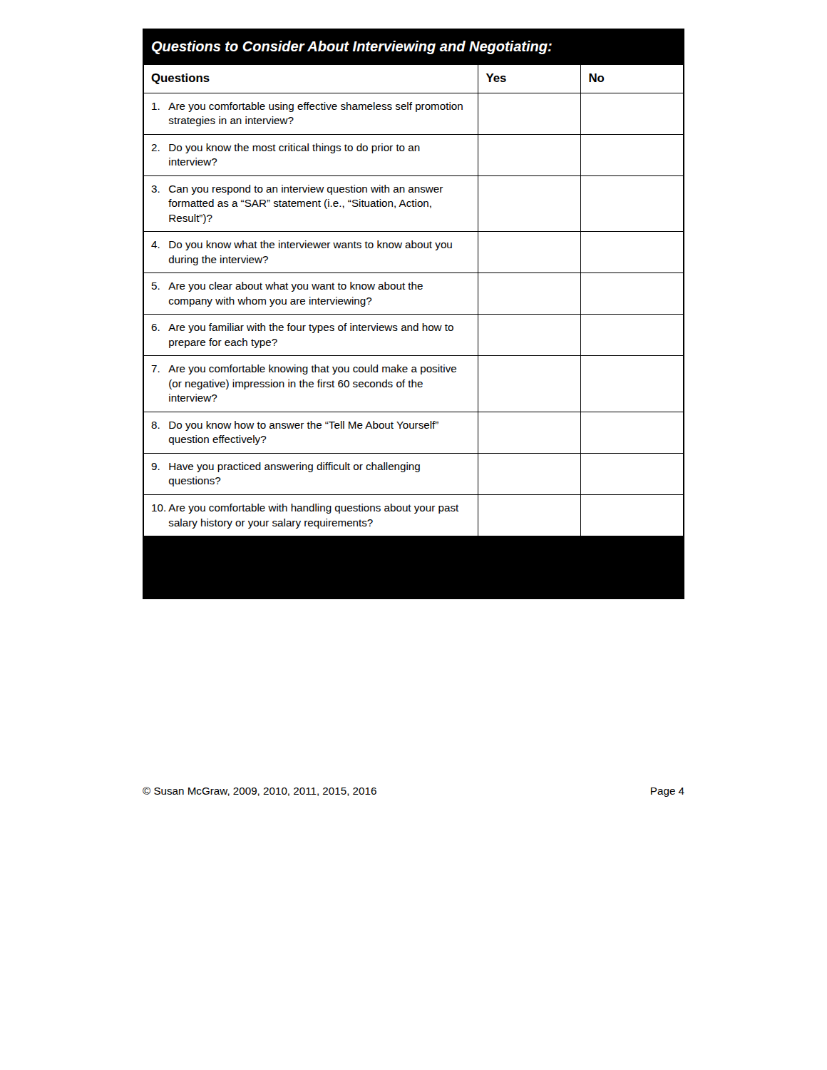Questions to Consider About Interviewing and Negotiating:
| Questions | Yes | No |
| --- | --- | --- |
| 1. Are you comfortable using effective shameless self promotion strategies in an interview? | | |
| 2. Do you know the most critical things to do prior to an interview? | | |
| 3. Can you respond to an interview question with an answer formatted as a “SAR” statement (i.e., “Situation, Action, Result”)? | | |
| 4. Do you know what the interviewer wants to know about you during the interview? | | |
| 5. Are you clear about what you want to know about the company with whom you are interviewing? | | |
| 6. Are you familiar with the four types of interviews and how to prepare for each type? | | |
| 7. Are you comfortable knowing that you could make a positive (or negative) impression in the first 60 seconds of the interview? | | |
| 8. Do you know how to answer the “Tell Me About Yourself” question effectively? | | |
| 9. Have you practiced answering difficult or challenging questions? | | |
| 10. Are you comfortable with handling questions about your past salary history or your salary requirements? | | |
© Susan McGraw, 2009, 2010, 2011, 2015, 2016 Page 4